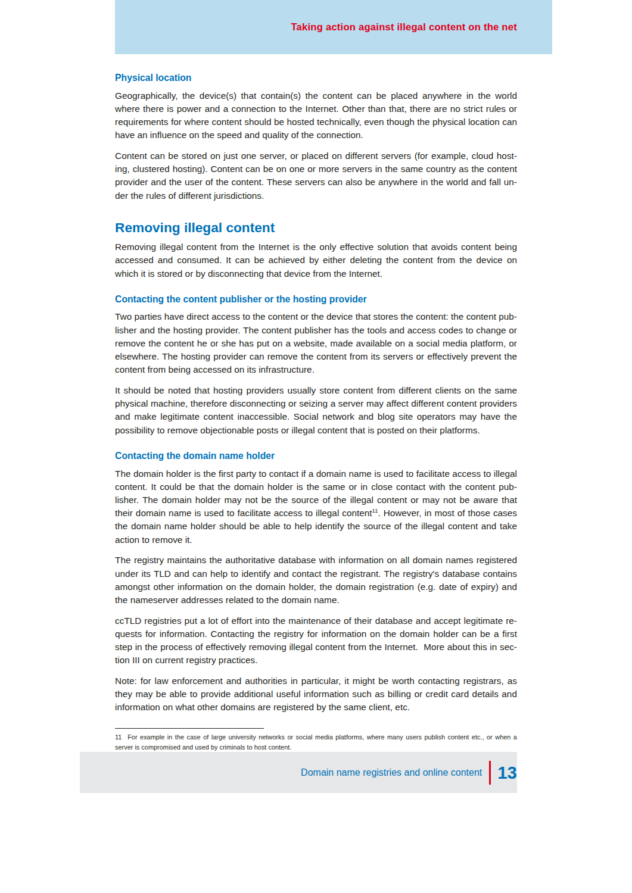Taking action against illegal content on the net
Physical location
Geographically, the device(s) that contain(s) the content can be placed anywhere in the world where there is power and a connection to the Internet. Other than that, there are no strict rules or requirements for where content should be hosted technically, even though the physical location can have an influence on the speed and quality of the connection.
Content can be stored on just one server, or placed on different servers (for example, cloud hosting, clustered hosting). Content can be on one or more servers in the same country as the content provider and the user of the content. These servers can also be anywhere in the world and fall under the rules of different jurisdictions.
Removing illegal content
Removing illegal content from the Internet is the only effective solution that avoids content being accessed and consumed. It can be achieved by either deleting the content from the device on which it is stored or by disconnecting that device from the Internet.
Contacting the content publisher or the hosting provider
Two parties have direct access to the content or the device that stores the content: the content publisher and the hosting provider. The content publisher has the tools and access codes to change or remove the content he or she has put on a website, made available on a social media platform, or elsewhere. The hosting provider can remove the content from its servers or effectively prevent the content from being accessed on its infrastructure.
It should be noted that hosting providers usually store content from different clients on the same physical machine, therefore disconnecting or seizing a server may affect different content providers and make legitimate content inaccessible. Social network and blog site operators may have the possibility to remove objectionable posts or illegal content that is posted on their platforms.
Contacting the domain name holder
The domain holder is the first party to contact if a domain name is used to facilitate access to illegal content. It could be that the domain holder is the same or in close contact with the content publisher. The domain holder may not be the source of the illegal content or may not be aware that their domain name is used to facilitate access to illegal content11. However, in most of those cases the domain name holder should be able to help identify the source of the illegal content and take action to remove it.
The registry maintains the authoritative database with information on all domain names registered under its TLD and can help to identify and contact the registrant. The registry's database contains amongst other information on the domain holder, the domain registration (e.g. date of expiry) and the nameserver addresses related to the domain name.
ccTLD registries put a lot of effort into the maintenance of their database and accept legitimate requests for information. Contacting the registry for information on the domain holder can be a first step in the process of effectively removing illegal content from the Internet. More about this in section III on current registry practices.
Note: for law enforcement and authorities in particular, it might be worth contacting registrars, as they may be able to provide additional useful information such as billing or credit card details and information on what other domains are registered by the same client, etc.
11 For example in the case of large university networks or social media platforms, where many users publish content etc., or when a server is compromised and used by criminals to host content.
Domain name registries and online content 13